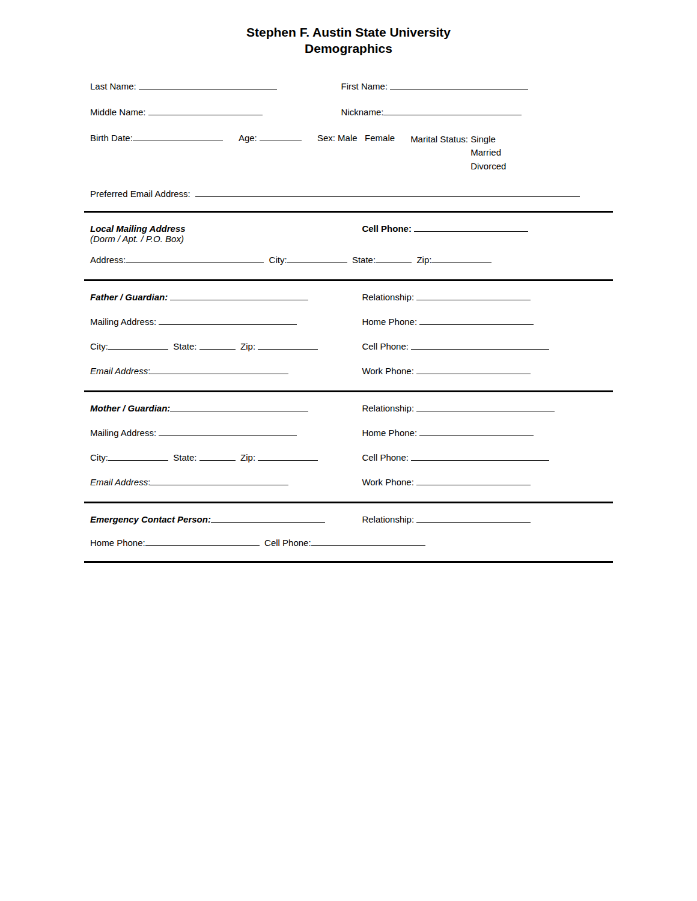Stephen F. Austin State University
Demographics
Last Name:
First Name:
Middle Name:
Nickname:
Birth Date:
Age:
Sex: Male Female
Marital Status: Single
Married
Divorced
Preferred Email Address:
Local Mailing Address
(Dorm / Apt. / P.O. Box)
Cell Phone:
Address: City: State: Zip:
Father / Guardian:
Relationship:
Mailing Address:
Home Phone:
City: State: Zip:
Cell Phone:
Email Address:
Work Phone:
Mother / Guardian:
Relationship:
Mailing Address:
Home Phone:
City: State: Zip:
Cell Phone:
Email Address:
Work Phone:
Emergency Contact Person:
Relationship:
Home Phone: Cell Phone: